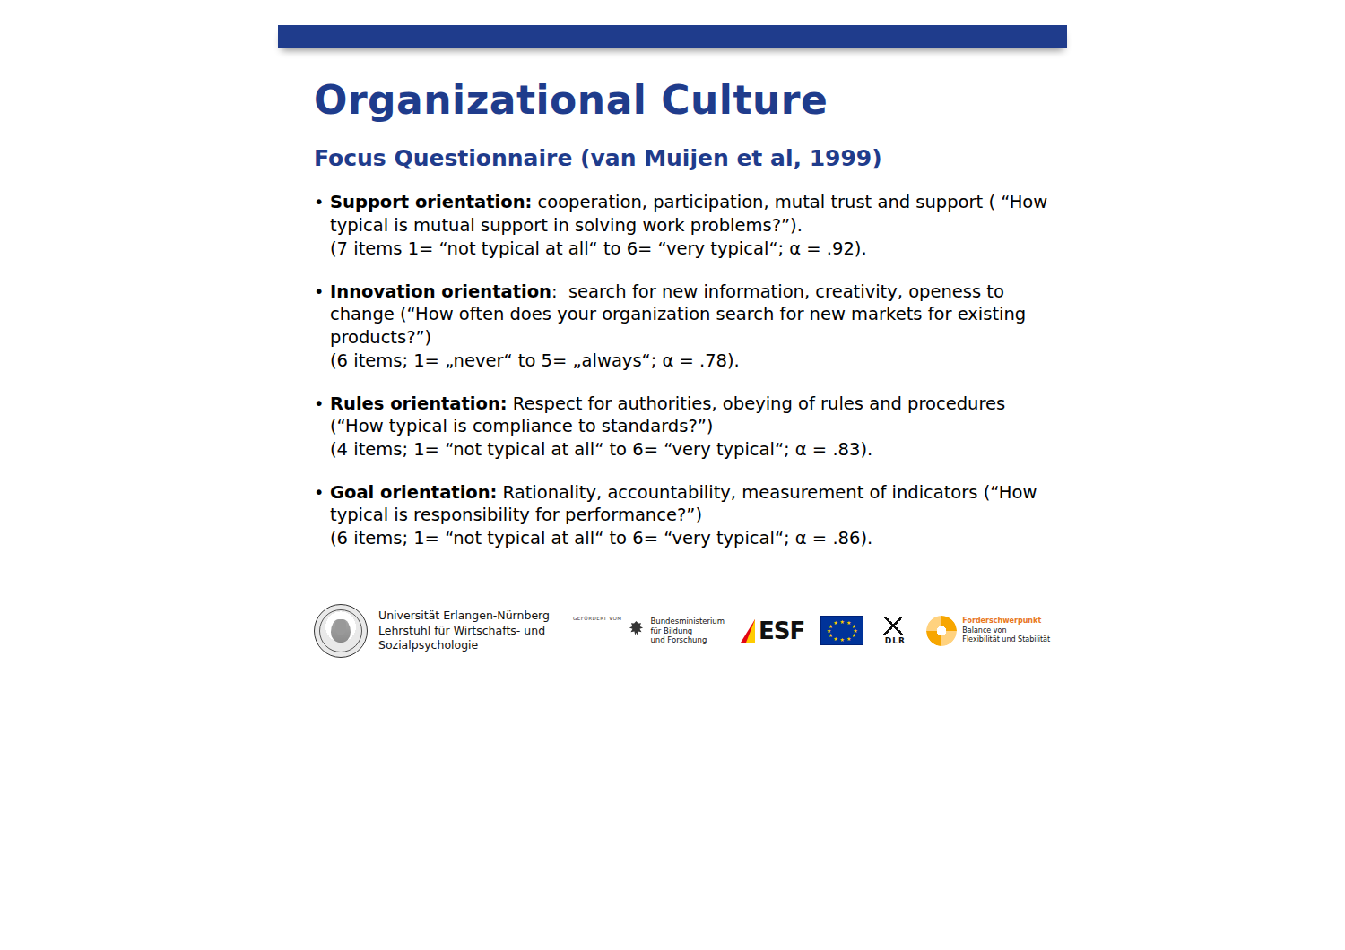Organizational Culture
Focus Questionnaire (van Muijen et al, 1999)
Support orientation: cooperation, participation, mutal trust and support ( “How typical is mutual support in solving work problems?”). (7 items 1= “not typical at all“ to 6= “very typical“; α = .92).
Innovation orientation: search for new information, creativity, openess to change (“How often does your organization search for new markets for existing products?”) (6 items; 1= „never“ to 5= „always“; α = .78).
Rules orientation: Respect for authorities, obeying of rules and procedures (“How typical is compliance to standards?”) (4 items; 1= “not typical at all“ to 6= “very typical“; α = .83).
Goal orientation: Rationality, accountability, measurement of indicators (“How typical is responsibility for performance?”) (6 items; 1= “not typical at all“ to 6= “very typical“; α = .86).
Universität Erlangen-Nürnberg
Lehrstuhl für Wirtschafts- und
Sozialpsychologie
GEFÖRDERT VOM
Bundesministerium
für Bildung
und Forschung
ESF
★ ★ ★ ★ ★ ★ ★ ★ ★ ★ ★ ★
DLR
Förderschwerpunkt
Balance von
Flexibilität und Stabilität